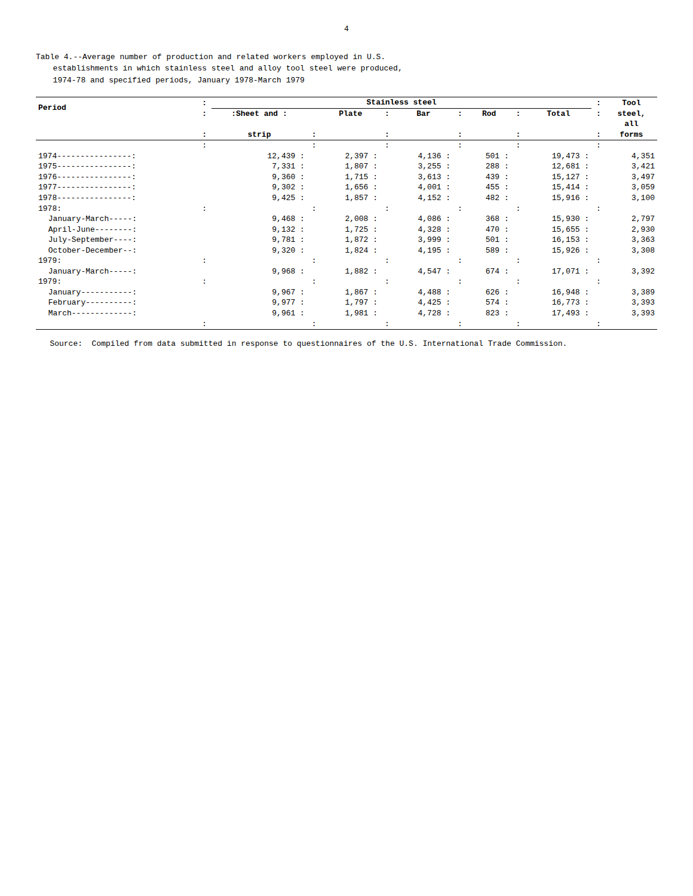4
Table 4.--Average number of production and related workers employed in U.S. establishments in which stainless steel and alloy tool steel were produced, 1974-78 and specified periods, January 1978-March 1979
| Period | : | Stainless steel | : | Tool |
| --- | --- | --- | --- | --- |
| : | :Sheet and : | | Plate | : | Bar | : | Rod | : | Total | : | steel, |
| | : | strip | : | | : | | : | | : | | : | all forms |
| | : | | : | | : | | : | | : | | : | |
| 1974----------------: | | 12,439 : | | 2,397 : | | 4,136 : | | 501 : | | 19,473 : | | 4,351 |
| 1975----------------: | | 7,331 : | | 1,807 : | | 3,255 : | | 288 : | | 12,681 : | | 3,421 |
| 1976----------------: | | 9,360 : | | 1,715 : | | 3,613 : | | 439 : | | 15,127 : | | 3,497 |
| 1977----------------: | | 9,302 : | | 1,656 : | | 4,001 : | | 455 : | | 15,414 : | | 3,059 |
| 1978----------------: | | 9,425 : | | 1,857 : | | 4,152 : | | 482 : | | 15,916 : | | 3,100 |
| 1978: | : | | : | | : | | : | | : | | : | |
| January-March-----: | | 9,468 : | | 2,008 : | | 4,086 : | | 368 : | | 15,930 : | | 2,797 |
| April-June--------: | | 9,132 : | | 1,725 : | | 4,328 : | | 470 : | | 15,655 : | | 2,930 |
| July-September----: | | 9,781 : | | 1,872 : | | 3,999 : | | 501 : | | 16,153 : | | 3,363 |
| October-December--: | | 9,320 : | | 1,824 : | | 4,195 : | | 589 : | | 15,926 : | | 3,308 |
| 1979: | : | | : | | : | | : | | : | | : | |
| January-March-----: | | 9,968 : | | 1,882 : | | 4,547 : | | 674 : | | 17,071 : | | 3,392 |
| 1979: | : | | : | | : | | : | | : | | : | |
| January-----------: | | 9,967 : | | 1,867 : | | 4,488 : | | 626 : | | 16,948 : | | 3,389 |
| February----------: | | 9,977 : | | 1,797 : | | 4,425 : | | 574 : | | 16,773 : | | 3,393 |
| March-------------: | | 9,961 : | | 1,981 : | | 4,728 : | | 823 : | | 17,493 : | | 3,393 |
| | : | | : | | : | | : | | : | | : | |
Source: Compiled from data submitted in response to questionnaires of the U.S. International Trade Commission.